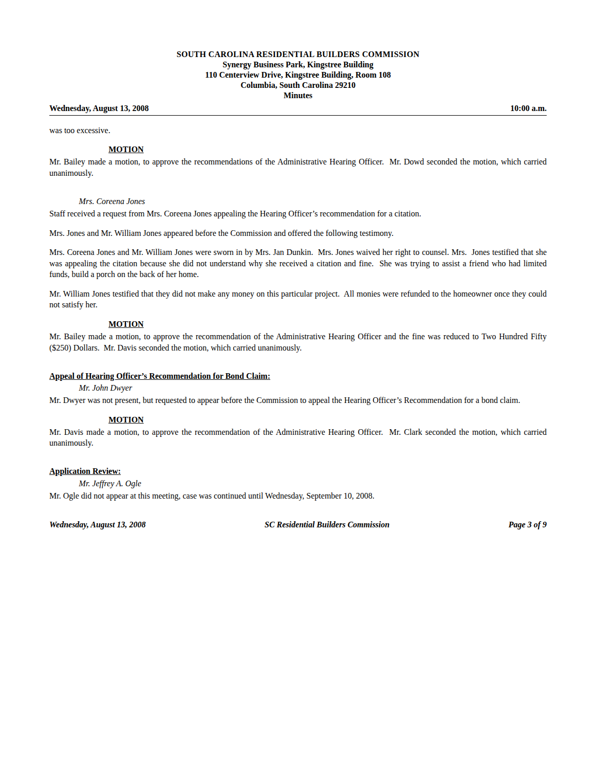SOUTH CAROLINA RESIDENTIAL BUILDERS COMMISSION
Synergy Business Park, Kingstree Building
110 Centerview Drive, Kingstree Building, Room 108
Columbia, South Carolina 29210
Minutes
Wednesday, August 13, 2008 10:00 a.m.
was too excessive.
MOTION
Mr. Bailey made a motion, to approve the recommendations of the Administrative Hearing Officer. Mr. Dowd seconded the motion, which carried unanimously.
Mrs. Coreena Jones
Staff received a request from Mrs. Coreena Jones appealing the Hearing Officer’s recommendation for a citation.
Mrs. Jones and Mr. William Jones appeared before the Commission and offered the following testimony.
Mrs. Coreena Jones and Mr. William Jones were sworn in by Mrs. Jan Dunkin. Mrs. Jones waived her right to counsel. Mrs. Jones testified that she was appealing the citation because she did not understand why she received a citation and fine. She was trying to assist a friend who had limited funds, build a porch on the back of her home.
Mr. William Jones testified that they did not make any money on this particular project. All monies were refunded to the homeowner once they could not satisfy her.
MOTION
Mr. Bailey made a motion, to approve the recommendation of the Administrative Hearing Officer and the fine was reduced to Two Hundred Fifty ($250) Dollars. Mr. Davis seconded the motion, which carried unanimously.
Appeal of Hearing Officer’s Recommendation for Bond Claim:
Mr. John Dwyer
Mr. Dwyer was not present, but requested to appear before the Commission to appeal the Hearing Officer’s Recommendation for a bond claim.
MOTION
Mr. Davis made a motion, to approve the recommendation of the Administrative Hearing Officer. Mr. Clark seconded the motion, which carried unanimously.
Application Review:
Mr. Jeffrey A. Ogle
Mr. Ogle did not appear at this meeting, case was continued until Wednesday, September 10, 2008.
Wednesday, August 13, 2008 SC Residential Builders Commission Page 3 of 9